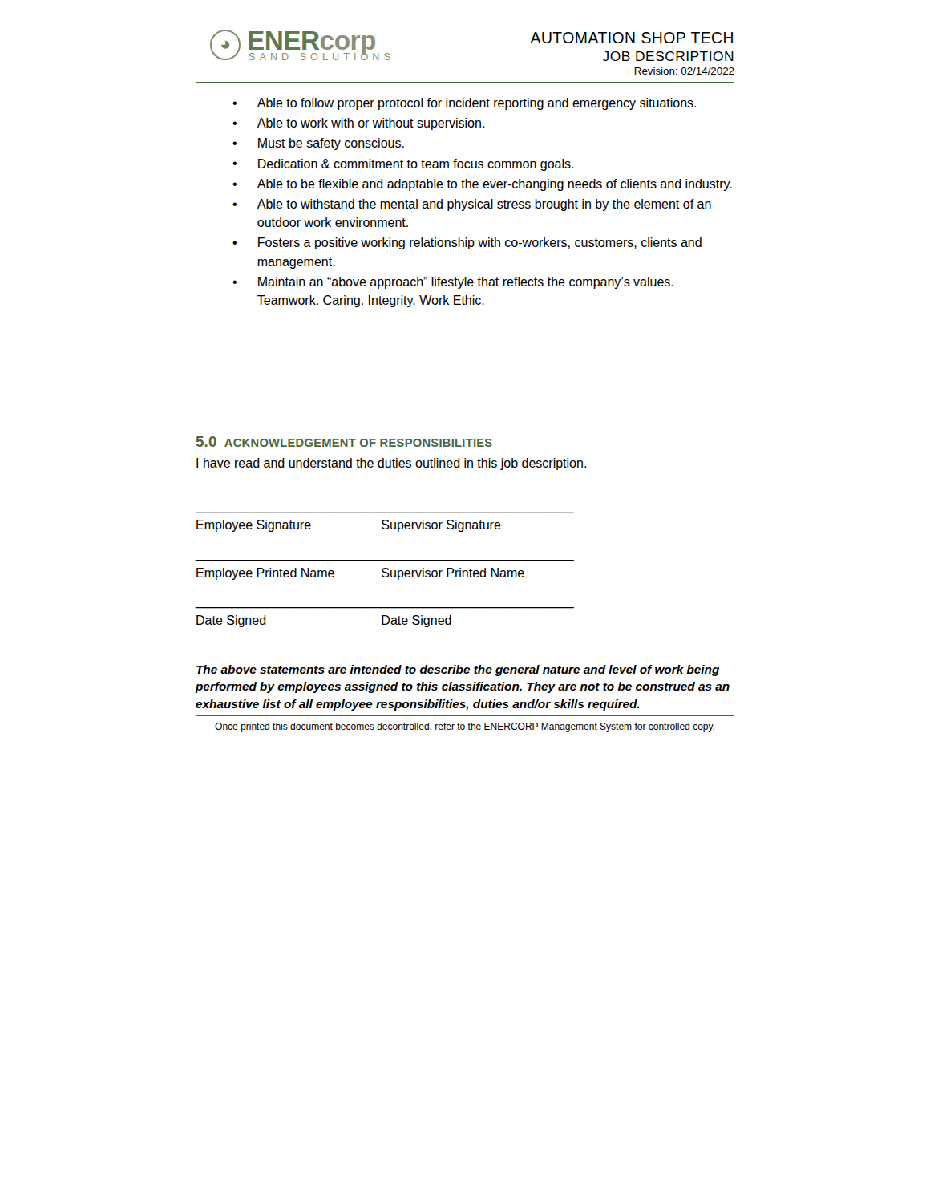◕
ENER corp
SAND SOLUTIONS
AUTOMATION SHOP TECH
JOB DESCRIPTION
Revision: 02/14/2022
Able to follow proper protocol for incident reporting and emergency situations.
Able to work with or without supervision.
Must be safety conscious.
Dedication & commitment to team focus common goals.
Able to be flexible and adaptable to the ever-changing needs of clients and industry.
Able to withstand the mental and physical stress brought in by the element of an outdoor work environment.
Fosters a positive working relationship with co-workers, customers, clients and management.
Maintain an “above approach” lifestyle that reflects the company’s values. Teamwork. Caring. Integrity. Work Ethic.
5.0 ACKNOWLEDGEMENT OF RESPONSIBILITIES
I have read and understand the duties outlined in this job description.
| __________________________ Employee Signature | ___________________________ Supervisor Signature |
| __________________________ Employee Printed Name | ___________________________ Supervisor Printed Name |
| __________________________ Date Signed | ___________________________ Date Signed |
The above statements are intended to describe the general nature and level of work being performed by employees assigned to this classification. They are not to be construed as an exhaustive list of all employee responsibilities, duties and/or skills required.
Once printed this document becomes decontrolled, refer to the ENERCORP Management System for controlled copy.